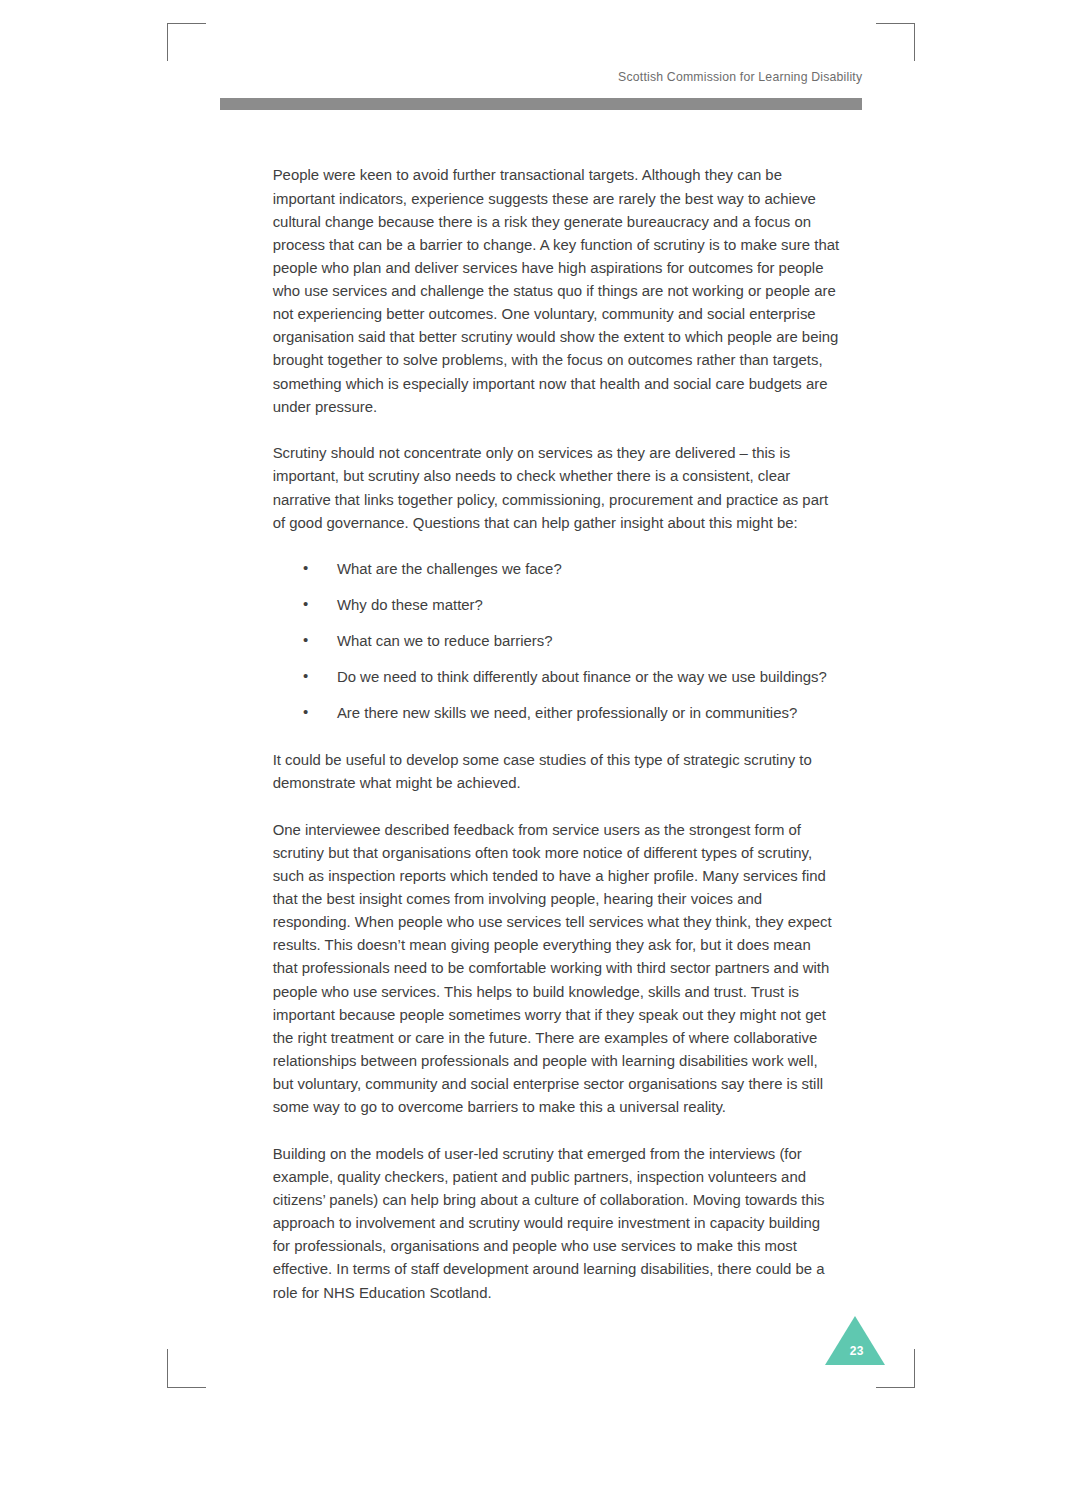Scottish Commission for Learning Disability
People were keen to avoid further transactional targets. Although they can be important indicators, experience suggests these are rarely the best way to achieve cultural change because there is a risk they generate bureaucracy and a focus on process that can be a barrier to change. A key function of scrutiny is to make sure that people who plan and deliver services have high aspirations for outcomes for people who use services and challenge the status quo if things are not working or people are not experiencing better outcomes. One voluntary, community and social enterprise organisation said that better scrutiny would show the extent to which people are being brought together to solve problems, with the focus on outcomes rather than targets, something which is especially important now that health and social care budgets are under pressure.
Scrutiny should not concentrate only on services as they are delivered – this is important, but scrutiny also needs to check whether there is a consistent, clear narrative that links together policy, commissioning, procurement and practice as part of good governance. Questions that can help gather insight about this might be:
What are the challenges we face?
Why do these matter?
What can we to reduce barriers?
Do we need to think differently about finance or the way we use buildings?
Are there new skills we need, either professionally or in communities?
It could be useful to develop some case studies of this type of strategic scrutiny to demonstrate what might be achieved.
One interviewee described feedback from service users as the strongest form of scrutiny but that organisations often took more notice of different types of scrutiny, such as inspection reports which tended to have a higher profile. Many services find that the best insight comes from involving people, hearing their voices and responding. When people who use services tell services what they think, they expect results. This doesn’t mean giving people everything they ask for, but it does mean that professionals need to be comfortable working with third sector partners and with people who use services. This helps to build knowledge, skills and trust. Trust is important because people sometimes worry that if they speak out they might not get the right treatment or care in the future. There are examples of where collaborative relationships between professionals and people with learning disabilities work well, but voluntary, community and social enterprise sector organisations say there is still some way to go to overcome barriers to make this a universal reality.
Building on the models of user-led scrutiny that emerged from the interviews (for example, quality checkers, patient and public partners, inspection volunteers and citizens’ panels) can help bring about a culture of collaboration. Moving towards this approach to involvement and scrutiny would require investment in capacity building for professionals, organisations and people who use services to make this most effective. In terms of staff development around learning disabilities, there could be a role for NHS Education Scotland.
23